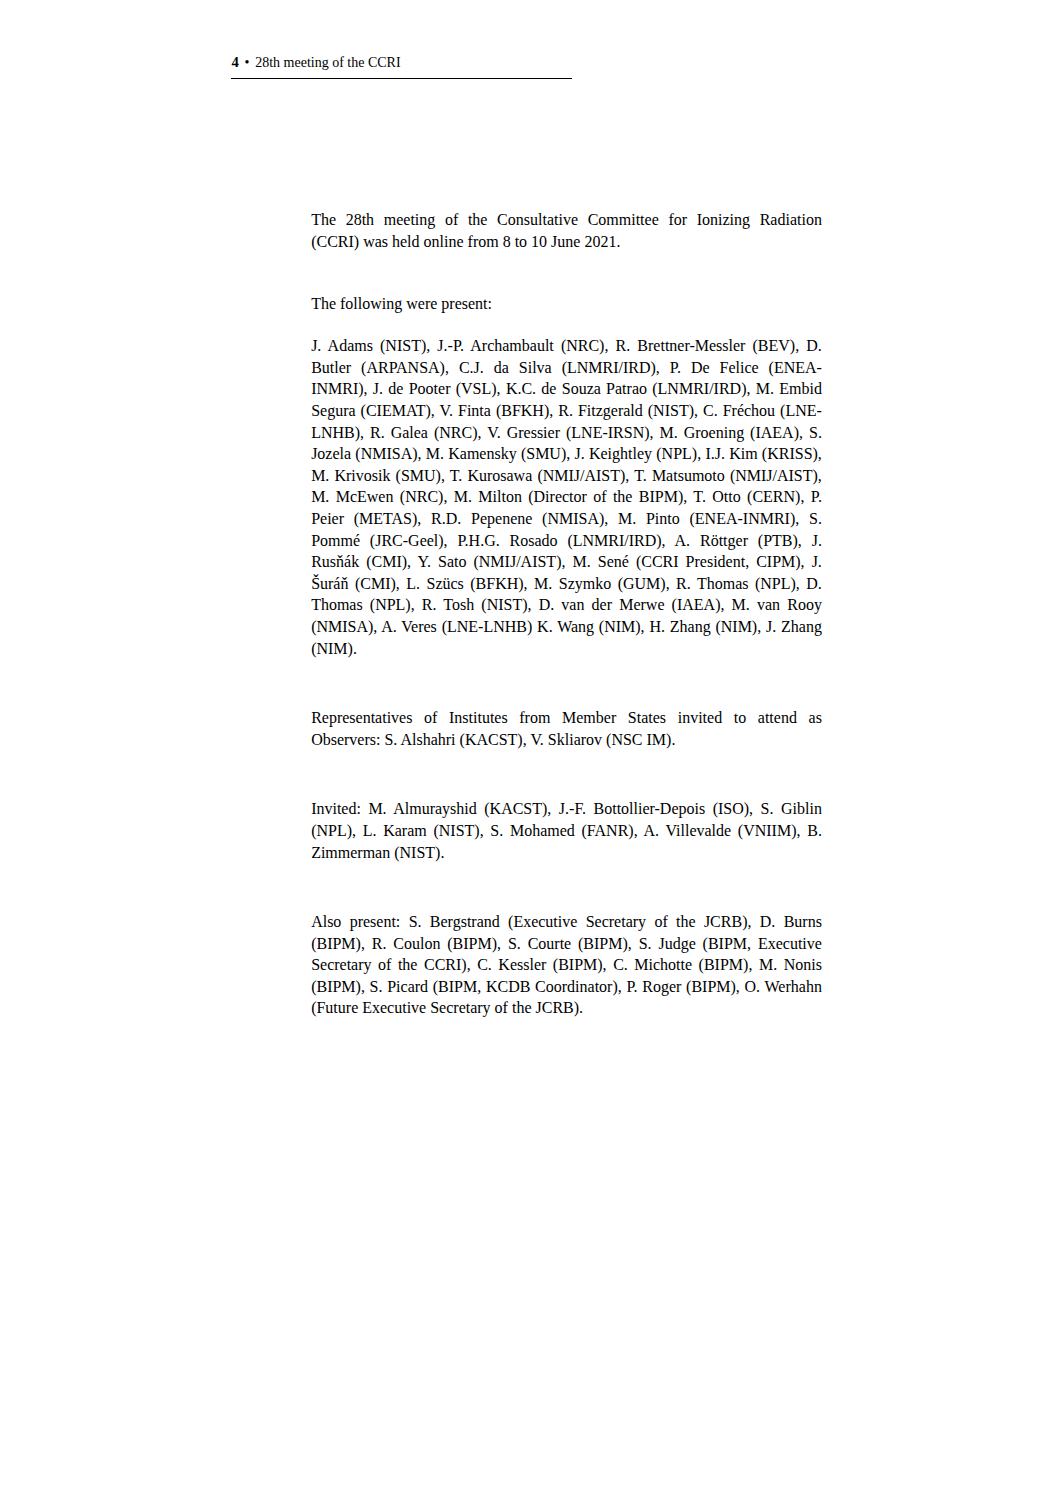4•28th meeting of the CCRI
The 28th meeting of the Consultative Committee for Ionizing Radiation (CCRI) was held online from 8 to 10 June 2021.
The following were present:
J. Adams (NIST), J.-P. Archambault (NRC), R. Brettner-Messler (BEV), D. Butler (ARPANSA), C.J. da Silva (LNMRI/IRD), P. De Felice (ENEA-INMRI), J. de Pooter (VSL), K.C. de Souza Patrao (LNMRI/IRD), M. Embid Segura (CIEMAT), V. Finta (BFKH), R. Fitzgerald (NIST), C. Fréchou (LNE-LNHB), R. Galea (NRC), V. Gressier (LNE-IRSN), M. Groening (IAEA), S. Jozela (NMISA), M. Kamensky (SMU), J. Keightley (NPL), I.J. Kim (KRISS), M. Krivosik (SMU), T. Kurosawa (NMIJ/AIST), T. Matsumoto (NMIJ/AIST), M. McEwen (NRC), M. Milton (Director of the BIPM), T. Otto (CERN), P. Peier (METAS), R.D. Pepenene (NMISA), M. Pinto (ENEA-INMRI), S. Pommé (JRC-Geel), P.H.G. Rosado (LNMRI/IRD), A. Röttger (PTB), J. Rusňák (CMI), Y. Sato (NMIJ/AIST), M. Sené (CCRI President, CIPM), J. Šuráň (CMI), L. Szücs (BFKH), M. Szymko (GUM), R. Thomas (NPL), D. Thomas (NPL), R. Tosh (NIST), D. van der Merwe (IAEA), M. van Rooy (NMISA), A. Veres (LNE-LNHB) K. Wang (NIM), H. Zhang (NIM), J. Zhang (NIM).
Representatives of Institutes from Member States invited to attend as Observers: S. Alshahri (KACST), V. Skliarov (NSC IM).
Invited: M. Almurayshid (KACST), J.-F. Bottollier-Depois (ISO), S. Giblin (NPL), L. Karam (NIST), S. Mohamed (FANR), A. Villevalde (VNIIM), B. Zimmerman (NIST).
Also present: S. Bergstrand (Executive Secretary of the JCRB), D. Burns (BIPM), R. Coulon (BIPM), S. Courte (BIPM), S. Judge (BIPM, Executive Secretary of the CCRI), C. Kessler (BIPM), C. Michotte (BIPM), M. Nonis (BIPM), S. Picard (BIPM, KCDB Coordinator), P. Roger (BIPM), O. Werhahn (Future Executive Secretary of the JCRB).